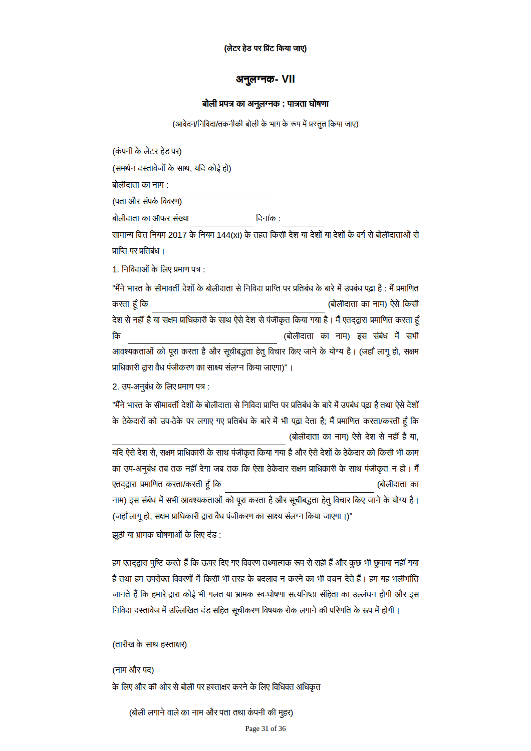(लेटर हेड पर प्रिंट किया जाए)
अनुलग्नक- VII
बोली प्रपत्र का अनुलग्नक : पात्रता घोषणा
(आवेदन/निविदा/तकनीकी बोली के भाग के रूप में प्रस्तुत किया जाए)
(कंपनी के लेटर हेड पर)
(समर्थन दस्तावेजों के साथ, यदि कोई हो)
बोलीदाता का नाम :
(पता और संपर्क विवरण)
बोलीदाता का ऑफर संख्या दिनांक :
सामान्य वित्त नियम 2017 के नियम 144(xi) के तहत किसी देश या देशों या देशों के वर्ग से बोलीदाताओं से प्राप्ति पर प्रतिबंध।
1. निविदाओं के लिए प्रमाण पत्र :
"मैंने भारत के सीमावर्ती देशों के बोलीदाता से निविदा प्राप्ति पर प्रतिबंध के बारे में उपबंध पढ़ा है : मैं प्रमाणित करता हूँ कि (बोलीदाता का नाम) ऐसे किसी देश से नहीं है या सक्षम प्राधिकारी के साथ ऐसे देश से पंजीकृत किया गया है। मैं एतद्द्वारा प्रमाणित करता हूँ कि (बोलीदाता का नाम) इस संबंध में सभी आवश्यकताओं को पूरा करता है और सूचीबद्धता हेतु विचार किए जाने के योग्य है। (जहाँ लागू हो, सक्षम प्राधिकारी द्वारा वैध पंजीकरण का साक्ष्य संलग्न किया जाएगा)"।
2. उप-अनुबंध के लिए प्रमाण पत्र :
"मैंने भारत के सीमावर्ती देशों के बोलीदाता से निविदा प्राप्ति पर प्रतिबंध के बारे में उपबंध पढ़ा है तथा ऐसे देशों के ठेकेदारों को उप-ठेके पर लगाए गए प्रतिबंध के बारे में भी पढ़ा देता है; मैं प्रमाणित करता/करती हूँ कि (बोलीदाता का नाम) ऐसे देश से नहीं है या, यदि ऐसे देश से, सक्षम प्राधिकारी के साथ पंजीकृत किया गया है और ऐसे देशों के ठेकेदार को किसी भी काम का उप-अनुबंध तब तक नहीं देगा जब तक कि ऐसा ठेकेदार सक्षम प्राधिकारी के साथ पंजीकृत न हो। मैं एतद्द्वारा प्रमाणित करता/करती हूँ कि (बोलीदाता का नाम) इस संबंध में सभी आवश्यकताओं को पूरा करता है और सूचीबद्धता हेतु विचार किए जाने के योग्य है। (जहाँ लागू हो, सक्षम प्राधिकारी द्वारा वैध पंजीकरण का साक्ष्य संलग्न किया जाएगा।)"
झूठी या भ्रामक घोषणाओं के लिए दंड :
हम एतद्द्वारा पुष्टि करते हैं कि ऊपर दिए गए विवरण तथ्यात्मक रूप से सही हैं और कुछ भी छुपाया नहीं गया है तथा हम उपरोक्त विवरणों में किसी भी तरह के बदलाव न करने का भी वचन देते हैं। हम यह भलीभाँति जानते हैं कि हमारे द्वारा कोई भी गलत या भ्रामक स्व-घोषणा सत्यनिष्ठा संहिता का उल्लंघन होगी और इस निविदा दस्तावेज में उल्लिखित दंड सहित सूचीकरण विषयक रोक लगाने की परिणति के रूप में होगी।
(तारीख के साथ हस्ताक्षर)
(नाम और पद)
के लिए और की ओर से बोली पर हस्ताक्षर करने के लिए विधिवत अधिकृत
(बोली लगाने वाले का नाम और पता तथा कंपनी की मुहर)
Page 31 of 36